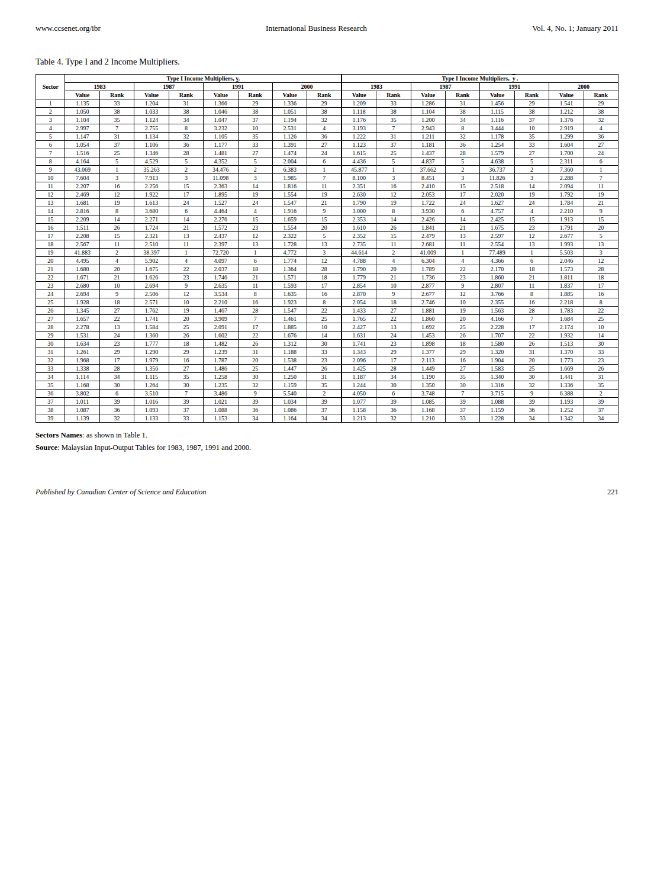www.ccsenet.org/ibr
International Business Research
Vol. 4, No. 1; January 2011
Table 4. Type I and 2 Income Multipliers.
| Sector | Type I Income Multipliers, y . | Type I Income Multipliers, y . |
| --- | --- | --- |
| 1983 | 1987 | 1991 | 2000 | 1983 | 1987 | 1991 | 2000 |
| Value | Rank | Value | Rank | Value | Rank | Value | Rank | Value | Rank | Value | Rank | Value | Rank | Value | Rank |
| 1 | 1.135 | 33 | 1.204 | 31 | 1.366 | 29 | 1.336 | 29 | 1.209 | 33 | 1.286 | 31 | 1.456 | 29 | 1.541 | 29 |
| 2 | 1.050 | 38 | 1.033 | 38 | 1.046 | 38 | 1.051 | 38 | 1.118 | 38 | 1.104 | 38 | 1.115 | 38 | 1.212 | 38 |
| 3 | 1.104 | 35 | 1.124 | 34 | 1.047 | 37 | 1.194 | 32 | 1.176 | 35 | 1.200 | 34 | 1.116 | 37 | 1.376 | 32 |
| 4 | 2.997 | 7 | 2.755 | 8 | 3.232 | 10 | 2.531 | 4 | 3.193 | 7 | 2.943 | 8 | 3.444 | 10 | 2.919 | 4 |
| 5 | 1.147 | 31 | 1.134 | 32 | 1.105 | 35 | 1.126 | 36 | 1.222 | 31 | 1.211 | 32 | 1.178 | 35 | 1.299 | 36 |
| 6 | 1.054 | 37 | 1.106 | 36 | 1.177 | 33 | 1.391 | 27 | 1.123 | 37 | 1.181 | 36 | 1.254 | 33 | 1.604 | 27 |
| 7 | 1.516 | 25 | 1.346 | 28 | 1.481 | 27 | 1.474 | 24 | 1.615 | 25 | 1.437 | 28 | 1.579 | 27 | 1.700 | 24 |
| 8 | 4.164 | 5 | 4.529 | 5 | 4.352 | 5 | 2.004 | 6 | 4.436 | 5 | 4.837 | 5 | 4.638 | 5 | 2.311 | 6 |
| 9 | 43.069 | 1 | 35.263 | 2 | 34.476 | 2 | 6.383 | 1 | 45.877 | 1 | 37.662 | 2 | 36.737 | 2 | 7.360 | 1 |
| 10 | 7.604 | 3 | 7.913 | 3 | 11.098 | 3 | 1.985 | 7 | 8.100 | 3 | 8.451 | 3 | 11.826 | 3 | 2.288 | 7 |
| 11 | 2.207 | 16 | 2.256 | 15 | 2.363 | 14 | 1.816 | 11 | 2.351 | 16 | 2.410 | 15 | 2.518 | 14 | 2.094 | 11 |
| 12 | 2.469 | 12 | 1.922 | 17 | 1.895 | 19 | 1.554 | 19 | 2.630 | 12 | 2.053 | 17 | 2.020 | 19 | 1.792 | 19 |
| 13 | 1.681 | 19 | 1.613 | 24 | 1.527 | 24 | 1.547 | 21 | 1.790 | 19 | 1.722 | 24 | 1.627 | 24 | 1.784 | 21 |
| 14 | 2.816 | 8 | 3.680 | 6 | 4.464 | 4 | 1.916 | 9 | 3.000 | 8 | 3.930 | 6 | 4.757 | 4 | 2.210 | 9 |
| 15 | 2.209 | 14 | 2.271 | 14 | 2.276 | 15 | 1.659 | 15 | 2.353 | 14 | 2.426 | 14 | 2.425 | 15 | 1.913 | 15 |
| 16 | 1.511 | 26 | 1.724 | 21 | 1.572 | 23 | 1.554 | 20 | 1.610 | 26 | 1.841 | 21 | 1.675 | 23 | 1.791 | 20 |
| 17 | 2.208 | 15 | 2.321 | 13 | 2.437 | 12 | 2.322 | 5 | 2.352 | 15 | 2.479 | 13 | 2.597 | 12 | 2.677 | 5 |
| 18 | 2.567 | 11 | 2.510 | 11 | 2.397 | 13 | 1.728 | 13 | 2.735 | 11 | 2.681 | 11 | 2.554 | 13 | 1.993 | 13 |
| 19 | 41.883 | 2 | 38.397 | 1 | 72.720 | 1 | 4.772 | 3 | 44.614 | 2 | 41.009 | 1 | 77.489 | 1 | 5.503 | 3 |
| 20 | 4.495 | 4 | 5.902 | 4 | 4.097 | 6 | 1.774 | 12 | 4.788 | 4 | 6.304 | 4 | 4.366 | 6 | 2.046 | 12 |
| 21 | 1.680 | 20 | 1.675 | 22 | 2.037 | 18 | 1.364 | 28 | 1.790 | 20 | 1.789 | 22 | 2.170 | 18 | 1.573 | 28 |
| 22 | 1.671 | 21 | 1.626 | 23 | 1.746 | 21 | 1.571 | 18 | 1.779 | 21 | 1.736 | 23 | 1.860 | 21 | 1.811 | 18 |
| 23 | 2.680 | 10 | 2.694 | 9 | 2.635 | 11 | 1.593 | 17 | 2.854 | 10 | 2.877 | 9 | 2.807 | 11 | 1.837 | 17 |
| 24 | 2.694 | 9 | 2.506 | 12 | 3.534 | 8 | 1.635 | 16 | 2.870 | 9 | 2.677 | 12 | 3.766 | 8 | 1.885 | 16 |
| 25 | 1.928 | 18 | 2.571 | 10 | 2.210 | 16 | 1.923 | 8 | 2.054 | 18 | 2.746 | 10 | 2.355 | 16 | 2.218 | 8 |
| 26 | 1.345 | 27 | 1.762 | 19 | 1.467 | 28 | 1.547 | 22 | 1.433 | 27 | 1.881 | 19 | 1.563 | 28 | 1.783 | 22 |
| 27 | 1.657 | 22 | 1.741 | 20 | 3.909 | 7 | 1.461 | 25 | 1.765 | 22 | 1.860 | 20 | 4.166 | 7 | 1.684 | 25 |
| 28 | 2.278 | 13 | 1.584 | 25 | 2.091 | 17 | 1.885 | 10 | 2.427 | 13 | 1.692 | 25 | 2.228 | 17 | 2.174 | 10 |
| 29 | 1.531 | 24 | 1.360 | 26 | 1.602 | 22 | 1.676 | 14 | 1.631 | 24 | 1.453 | 26 | 1.707 | 22 | 1.932 | 14 |
| 30 | 1.634 | 23 | 1.777 | 18 | 1.482 | 26 | 1.312 | 30 | 1.741 | 23 | 1.898 | 18 | 1.580 | 26 | 1.513 | 30 |
| 31 | 1.261 | 29 | 1.290 | 29 | 1.239 | 31 | 1.188 | 33 | 1.343 | 29 | 1.377 | 29 | 1.320 | 31 | 1.370 | 33 |
| 32 | 1.968 | 17 | 1.979 | 16 | 1.787 | 20 | 1.538 | 23 | 2.096 | 17 | 2.113 | 16 | 1.904 | 20 | 1.773 | 23 |
| 33 | 1.338 | 28 | 1.356 | 27 | 1.486 | 25 | 1.447 | 26 | 1.425 | 28 | 1.449 | 27 | 1.583 | 25 | 1.669 | 26 |
| 34 | 1.114 | 34 | 1.115 | 35 | 1.258 | 30 | 1.250 | 31 | 1.187 | 34 | 1.190 | 35 | 1.340 | 30 | 1.441 | 31 |
| 35 | 1.168 | 30 | 1.264 | 30 | 1.235 | 32 | 1.159 | 35 | 1.244 | 30 | 1.350 | 30 | 1.316 | 32 | 1.336 | 35 |
| 36 | 3.802 | 6 | 3.510 | 7 | 3.486 | 9 | 5.540 | 2 | 4.050 | 6 | 3.748 | 7 | 3.715 | 9 | 6.388 | 2 |
| 37 | 1.011 | 39 | 1.016 | 39 | 1.021 | 39 | 1.034 | 39 | 1.077 | 39 | 1.085 | 39 | 1.088 | 39 | 1.193 | 39 |
| 38 | 1.087 | 36 | 1.093 | 37 | 1.088 | 36 | 1.086 | 37 | 1.158 | 36 | 1.168 | 37 | 1.159 | 36 | 1.252 | 37 |
| 39 | 1.139 | 32 | 1.133 | 33 | 1.153 | 34 | 1.164 | 34 | 1.213 | 32 | 1.210 | 33 | 1.228 | 34 | 1.342 | 34 |
Sectors Names: as shown in Table 1.
Source: Malaysian Input-Output Tables for 1983, 1987, 1991 and 2000.
Published by Canadian Center of Science and Education
221